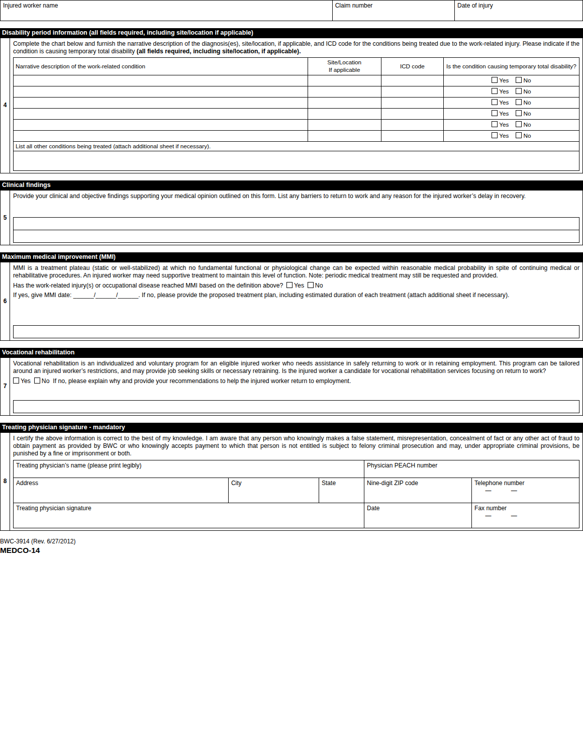| Injured worker name | Claim number | Date of injury |
Disability period information (all fields required, including site/location if applicable)
| 4 | Complete the chart below and furnish the narrative description of the diagnosis(es), site/location, if applicable, and ICD code for the conditions being treated due to the work-related injury. Please indicate if the condition is causing temporary total disability (all fields required, including site/location, if applicable). / Narrative description of the work-related condition / Site/Location If applicable / ICD code / Is the condition causing temporary total disability? / / --- / --- / --- / --- / / / / / Yes No / / / / / Yes No / / / / / Yes No / / / / / Yes No / / / / / Yes No / / / / / Yes No / / List all other conditions being treated (attach additional sheet if necessary). / |
Clinical findings
| 5 | Provide your clinical and objective findings supporting your medical opinion outlined on this form. List any barriers to return to work and any reason for the injured worker’s delay in recovery. |
Maximum medical improvement (MMI)
| 6 | MMI is a treatment plateau (static or well-stabilized) at which no fundamental functional or physiological change can be expected within reasonable medical probability in spite of continuing medical or rehabilitative procedures. An injured worker may need supportive treatment to maintain this level of function. Note: periodic medical treatment may still be requested and provided. Has the work-related injury(s) or occupational disease reached MMI based on the definition above? Yes No If yes, give MMI date: ______/______/______. If no, please provide the proposed treatment plan, including estimated duration of each treatment (attach additional sheet if necessary). |
Vocational rehabilitation
| 7 | Vocational rehabilitation is an individualized and voluntary program for an eligible injured worker who needs assistance in safely returning to work or in retaining employment. This program can be tailored around an injured worker’s restrictions, and may provide job seeking skills or necessary retraining. Is the injured worker a candidate for vocational rehabilitation services focusing on return to work? Yes No If no, please explain why and provide your recommendations to help the injured worker return to employment. |
Treating physician signature - mandatory
| 8 | I certify the above information is correct to the best of my knowledge. I am aware that any person who knowingly makes a false statement, misrepresentation, concealment of fact or any other act of fraud to obtain payment as provided by BWC or who knowingly accepts payment to which that person is not entitled is subject to felony criminal prosecution and may, under appropriate criminal provisions, be punished by a fine or imprisonment or both. / Treating physician’s name (please print legibly) / Physician PEACH number / / Address / City / State / Nine-digit ZIP code / Telephone number — — / / Treating physician signature / Date / Fax number — — / |
BWC-3914 (Rev. 6/27/2012)
MEDCO-14